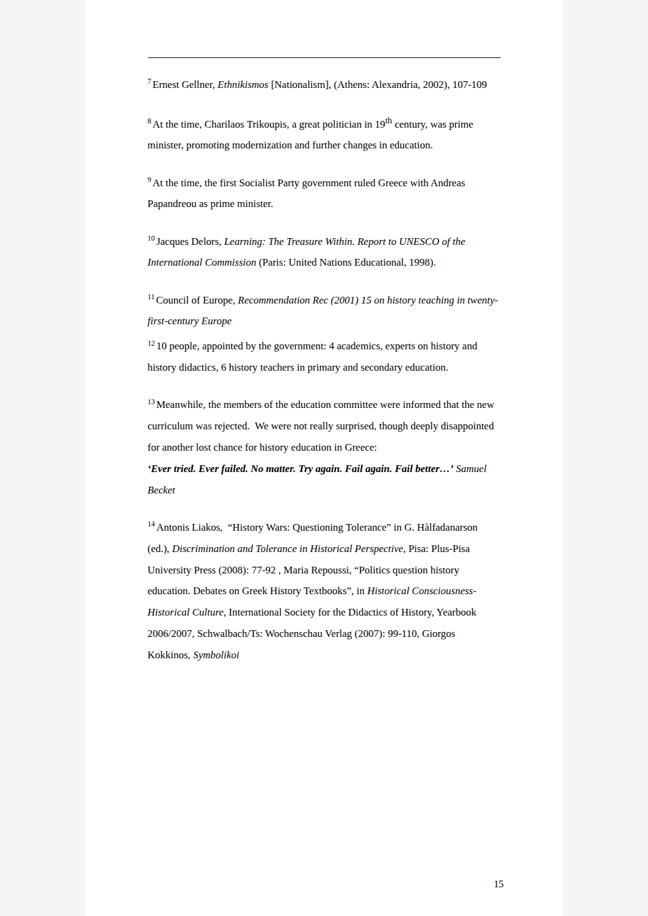7Ernest Gellner, Ethnikismos [Nationalism], (Athens: Alexandria, 2002), 107-109
8At the time, Charilaos Trikoupis, a great politician in 19th century, was prime minister, promoting modernization and further changes in education.
9At the time, the first Socialist Party government ruled Greece with Andreas Papandreou as prime minister.
10Jacques Delors, Learning: The Treasure Within. Report to UNESCO of the International Commission (Paris: United Nations Educational, 1998).
11Council of Europe, Recommendation Rec (2001) 15 on history teaching in twenty-first-century Europe
1210 people, appointed by the government: 4 academics, experts on history and history didactics, 6 history teachers in primary and secondary education.
13Meanwhile, the members of the education committee were informed that the new curriculum was rejected. We were not really surprised, though deeply disappointed for another lost chance for history education in Greece:
‘Ever tried. Ever failed. No matter. Try again. Fail again. Fail better…’ Samuel Becket
14Antonis Liakos, “History Wars: Questioning Tolerance” in G. Hàlfadanarson (ed.), Discrimination and Tolerance in Historical Perspective, Pisa: Plus-Pisa University Press (2008): 77-92 , Maria Repoussi, “Politics question history education. Debates on Greek History Textbooks”, in Historical Consciousness-Historical Culture, International Society for the Didactics of History, Yearbook 2006/2007, Schwalbach/Ts: Wochenschau Verlag (2007): 99-110, Giorgos Kokkinos, Symbolikoi
15